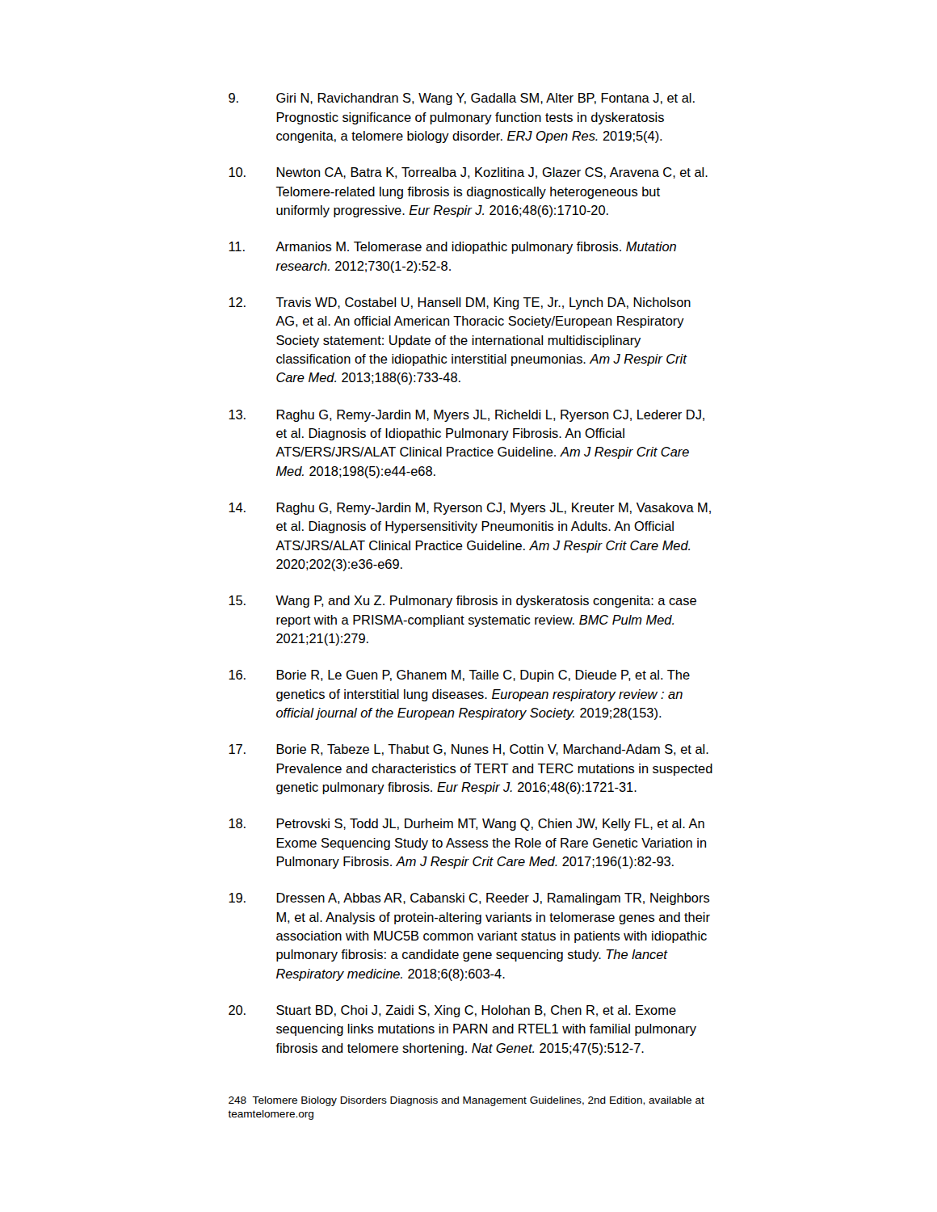9. Giri N, Ravichandran S, Wang Y, Gadalla SM, Alter BP, Fontana J, et al. Prognostic significance of pulmonary function tests in dyskeratosis congenita, a telomere biology disorder. ERJ Open Res. 2019;5(4).
10. Newton CA, Batra K, Torrealba J, Kozlitina J, Glazer CS, Aravena C, et al. Telomere-related lung fibrosis is diagnostically heterogeneous but uniformly progressive. Eur Respir J. 2016;48(6):1710-20.
11. Armanios M. Telomerase and idiopathic pulmonary fibrosis. Mutation research. 2012;730(1-2):52-8.
12. Travis WD, Costabel U, Hansell DM, King TE, Jr., Lynch DA, Nicholson AG, et al. An official American Thoracic Society/European Respiratory Society statement: Update of the international multidisciplinary classification of the idiopathic interstitial pneumonias. Am J Respir Crit Care Med. 2013;188(6):733-48.
13. Raghu G, Remy-Jardin M, Myers JL, Richeldi L, Ryerson CJ, Lederer DJ, et al. Diagnosis of Idiopathic Pulmonary Fibrosis. An Official ATS/ERS/JRS/ALAT Clinical Practice Guideline. Am J Respir Crit Care Med. 2018;198(5):e44-e68.
14. Raghu G, Remy-Jardin M, Ryerson CJ, Myers JL, Kreuter M, Vasakova M, et al. Diagnosis of Hypersensitivity Pneumonitis in Adults. An Official ATS/JRS/ALAT Clinical Practice Guideline. Am J Respir Crit Care Med. 2020;202(3):e36-e69.
15. Wang P, and Xu Z. Pulmonary fibrosis in dyskeratosis congenita: a case report with a PRISMA-compliant systematic review. BMC Pulm Med. 2021;21(1):279.
16. Borie R, Le Guen P, Ghanem M, Taille C, Dupin C, Dieude P, et al. The genetics of interstitial lung diseases. European respiratory review : an official journal of the European Respiratory Society. 2019;28(153).
17. Borie R, Tabeze L, Thabut G, Nunes H, Cottin V, Marchand-Adam S, et al. Prevalence and characteristics of TERT and TERC mutations in suspected genetic pulmonary fibrosis. Eur Respir J. 2016;48(6):1721-31.
18. Petrovski S, Todd JL, Durheim MT, Wang Q, Chien JW, Kelly FL, et al. An Exome Sequencing Study to Assess the Role of Rare Genetic Variation in Pulmonary Fibrosis. Am J Respir Crit Care Med. 2017;196(1):82-93.
19. Dressen A, Abbas AR, Cabanski C, Reeder J, Ramalingam TR, Neighbors M, et al. Analysis of protein-altering variants in telomerase genes and their association with MUC5B common variant status in patients with idiopathic pulmonary fibrosis: a candidate gene sequencing study. The lancet Respiratory medicine. 2018;6(8):603-4.
20. Stuart BD, Choi J, Zaidi S, Xing C, Holohan B, Chen R, et al. Exome sequencing links mutations in PARN and RTEL1 with familial pulmonary fibrosis and telomere shortening. Nat Genet. 2015;47(5):512-7.
248 Telomere Biology Disorders Diagnosis and Management Guidelines, 2nd Edition, available at teamtelomere.org